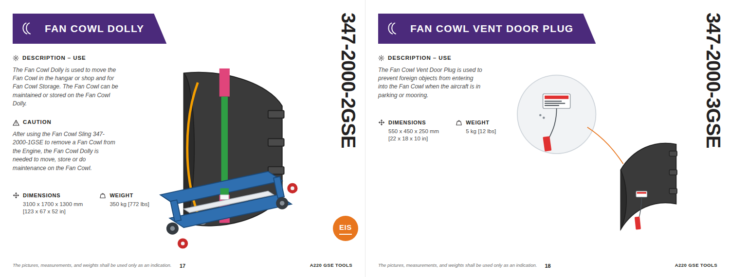Fan Cowl Dolly
347-2000-2GSE
Description – Use
The Fan Cowl Dolly is used to move the Fan Cowl in the hangar or shop and for Fan Cowl Storage. The Fan Cowl can be maintained or stored on the Fan Cowl Dolly.
Caution
After using the Fan Cowl Sling 347-2000-1GSE to remove a Fan Cowl from the Engine, the Fan Cowl Dolly is needed to move, store or do maintenance on the Fan Cowl.
Dimensions
3100 x 1700 x 1300 mm
[123 x 67 x 52 in]
Weight
350 kg [772 lbs]
Fan Cowl Dolly
Fan Cowl Dolly with fan cowl secured by straps and sling hook.
EIS
The pictures, measurements, and weights shall be used only as an indication. 17 A220 GSE TOOLS
Fan Cowl Vent Door Plug
347-2000-3GSE
Description – Use
The Fan Cowl Vent Door Plug is used to prevent foreign objects from entering into the Fan Cowl when the aircraft is in parking or mooring.
Dimensions
550 x 450 x 250 mm
[22 x 18 x 10 in]
Weight
5 kg [12 lbs]
Fan Cowl Vent Door Plug
Fan Cowl Vent Door Plug with warning tag and red streamer detail.
The pictures, measurements, and weights shall be used only as an indication. 18 A220 GSE TOOLS